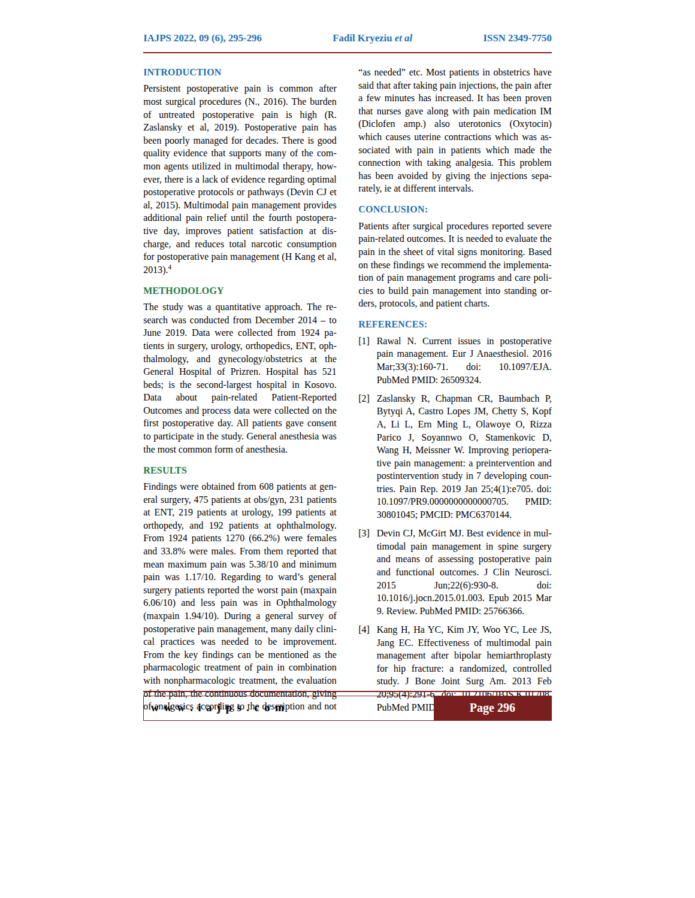IAJPS 2022, 09 (6), 295-296
Fadil Kryeziu et al
ISSN 2349-7750
INTRODUCTION
Persistent postoperative pain is common after most surgical procedures (N., 2016). The burden of untreated postoperative pain is high (R. Zaslansky et al, 2019). Postoperative pain has been poorly managed for decades. There is good quality evidence that supports many of the common agents utilized in multimodal therapy, however, there is a lack of evidence regarding optimal postoperative protocols or pathways (Devin CJ et al, 2015). Multimodal pain management provides additional pain relief until the fourth postoperative day, improves patient satisfaction at discharge, and reduces total narcotic consumption for postoperative pain management (H Kang et al, 2013).4
METHODOLOGY
The study was a quantitative approach. The research was conducted from December 2014 – to June 2019. Data were collected from 1924 patients in surgery, urology, orthopedics, ENT, ophthalmology, and gynecology/obstetrics at the General Hospital of Prizren. Hospital has 521 beds; is the second-largest hospital in Kosovo. Data about pain-related Patient-Reported Outcomes and process data were collected on the first postoperative day. All patients gave consent to participate in the study. General anesthesia was the most common form of anesthesia.
RESULTS
Findings were obtained from 608 patients at general surgery, 475 patients at obs/gyn, 231 patients at ENT, 219 patients at urology, 199 patients at orthopedy, and 192 patients at ophthalmology. From 1924 patients 1270 (66.2%) were females and 33.8% were males. From them reported that mean maximum pain was 5.38/10 and minimum pain was 1.17/10. Regarding to ward’s general surgery patients reported the worst pain (maxpain 6.06/10) and less pain was in Ophthalmology (maxpain 1.94/10). During a general survey of postoperative pain management, many daily clinical practices was needed to be improvement. From the key findings can be mentioned as the pharmacologic treatment of pain in combination with nonpharmacologic treatment, the evaluation of the pain, the continuous documentation, giving of analgesics according to the description and not “as needed” etc. Most patients in obstetrics have said that after taking pain injections, the pain after a few minutes has increased. It has been proven that nurses gave along with pain medication IM (Diclofen amp.) also uterotonics (Oxytocin) which causes uterine contractions which was associated with pain in patients which made the connection with taking analgesia. This problem has been avoided by giving the injections separately, ie at different intervals.
CONCLUSION:
Patients after surgical procedures reported severe pain-related outcomes. It is needed to evaluate the pain in the sheet of vital signs monitoring. Based on these findings we recommend the implementation of pain management programs and care policies to build pain management into standing orders, protocols, and patient charts.
REFERENCES:
[1] Rawal N. Current issues in postoperative pain management. Eur J Anaesthesiol. 2016 Mar;33(3):160-71. doi: 10.1097/EJA. PubMed PMID: 26509324.
[2] Zaslansky R, Chapman CR, Baumbach P, Bytyqi A, Castro Lopes JM, Chetty S, Kopf A, Li L, Ern Ming L, Olawoye O, Rizza Parico J, Soyannwo O, Stamenkovic D, Wang H, Meissner W. Improving perioperative pain management: a preintervention and postintervention study in 7 developing countries. Pain Rep. 2019 Jan 25;4(1):e705. doi: 10.1097/PR9.0000000000000705. PMID: 30801045; PMCID: PMC6370144.
[3] Devin CJ, McGirt MJ. Best evidence in multimodal pain management in spine surgery and means of assessing postoperative pain and functional outcomes. J Clin Neurosci. 2015 Jun;22(6):930-8. doi: 10.1016/j.jocn.2015.01.003. Epub 2015 Mar 9. Review. PubMed PMID: 25766366.
[4] Kang H, Ha YC, Kim JY, Woo YC, Lee JS, Jang EC. Effectiveness of multimodal pain management after bipolar hemiarthroplasty for hip fracture: a randomized, controlled study. J Bone Joint Surg Am. 2013 Feb 20;95(4):291-6. doi: 10.2106/JBJS.K.01708. PubMed PMID: 23302898.
w w w . i a j p s . c o m
Page 296